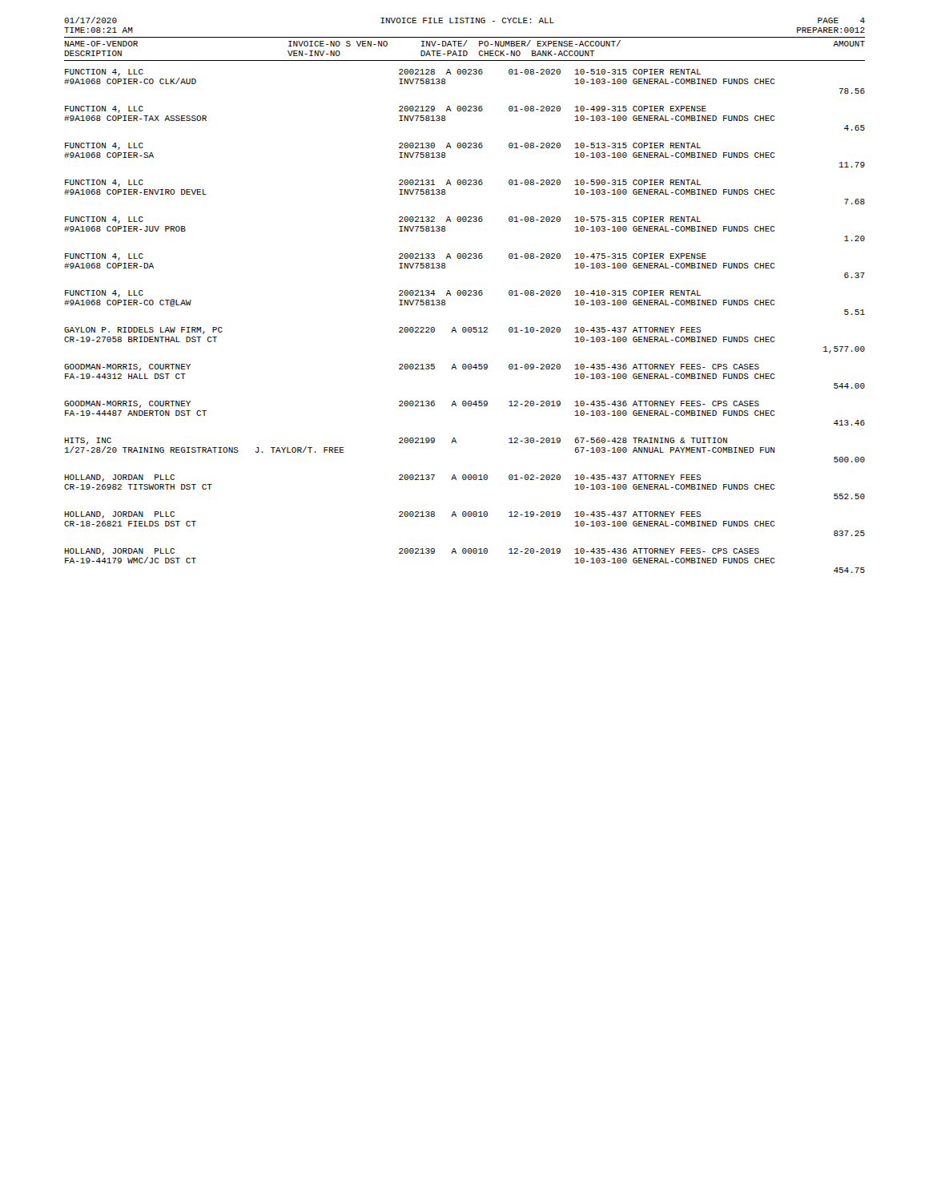01/17/2020 INVOICE FILE LISTING - CYCLE: ALL PAGE 4
TIME:08:21 AM PREPARER:0012
| NAME-OF-VENDOR | INVOICE-NO S VEN-NO | INV-DATE/ PO-NUMBER/ EXPENSE-ACCOUNT/ | | AMOUNT |
| --- | --- | --- | --- | --- |
| DESCRIPTION | VEN-INV-NO | DATE-PAID CHECK-NO BANK-ACCOUNT | | |
| FUNCTION 4, LLC | 2002128 A 00236 | 01-08-2020 | 10-510-315 COPIER RENTAL | |
| #9A1068 COPIER-CO CLK/AUD | INV758138 | | 10-103-100 GENERAL-COMBINED FUNDS CHEC | |
| | | | | 78.56 |
| FUNCTION 4, LLC | 2002129 A 00236 | 01-08-2020 | 10-499-315 COPIER EXPENSE | |
| #9A1068 COPIER-TAX ASSESSOR | INV758138 | | 10-103-100 GENERAL-COMBINED FUNDS CHEC | |
| | | | | 4.65 |
| FUNCTION 4, LLC | 2002130 A 00236 | 01-08-2020 | 10-513-315 COPIER RENTAL | |
| #9A1068 COPIER-SA | INV758138 | | 10-103-100 GENERAL-COMBINED FUNDS CHEC | |
| | | | | 11.79 |
| FUNCTION 4, LLC | 2002131 A 00236 | 01-08-2020 | 10-590-315 COPIER RENTAL | |
| #9A1068 COPIER-ENVIRO DEVEL | INV758138 | | 10-103-100 GENERAL-COMBINED FUNDS CHEC | |
| | | | | 7.68 |
| FUNCTION 4, LLC | 2002132 A 00236 | 01-08-2020 | 10-575-315 COPIER RENTAL | |
| #9A1068 COPIER-JUV PROB | INV758138 | | 10-103-100 GENERAL-COMBINED FUNDS CHEC | |
| | | | | 1.20 |
| FUNCTION 4, LLC | 2002133 A 00236 | 01-08-2020 | 10-475-315 COPIER EXPENSE | |
| #9A1068 COPIER-DA | INV758138 | | 10-103-100 GENERAL-COMBINED FUNDS CHEC | |
| | | | | 6.37 |
| FUNCTION 4, LLC | 2002134 A 00236 | 01-08-2020 | 10-410-315 COPIER RENTAL | |
| #9A1068 COPIER-CO CT@LAW | INV758138 | | 10-103-100 GENERAL-COMBINED FUNDS CHEC | |
| | | | | 5.51 |
| GAYLON P. RIDDELS LAW FIRM, PC | 2002220 A 00512 | 01-10-2020 | 10-435-437 ATTORNEY FEES | |
| CR-19-27058 BRIDENTHAL DST CT | | | 10-103-100 GENERAL-COMBINED FUNDS CHEC | |
| | | | | 1,577.00 |
| GOODMAN-MORRIS, COURTNEY | 2002135 A 00459 | 01-09-2020 | 10-435-436 ATTORNEY FEES- CPS CASES | |
| FA-19-44312 HALL DST CT | | | 10-103-100 GENERAL-COMBINED FUNDS CHEC | |
| | | | | 544.00 |
| GOODMAN-MORRIS, COURTNEY | 2002136 A 00459 | 12-20-2019 | 10-435-436 ATTORNEY FEES- CPS CASES | |
| FA-19-44487 ANDERTON DST CT | | | 10-103-100 GENERAL-COMBINED FUNDS CHEC | |
| | | | | 413.46 |
| HITS, INC | 2002199 A | 12-30-2019 | 67-560-428 TRAINING & TUITION | |
| 1/27-28/20 TRAINING REGISTRATIONS J. TAYLOR/T. FREE | | | 67-103-100 ANNUAL PAYMENT-COMBINED FUN | |
| | | | | 500.00 |
| HOLLAND, JORDAN PLLC | 2002137 A 00010 | 01-02-2020 | 10-435-437 ATTORNEY FEES | |
| CR-19-26982 TITSWORTH DST CT | | | 10-103-100 GENERAL-COMBINED FUNDS CHEC | |
| | | | | 552.50 |
| HOLLAND, JORDAN PLLC | 2002138 A 00010 | 12-19-2019 | 10-435-437 ATTORNEY FEES | |
| CR-18-26821 FIELDS DST CT | | | 10-103-100 GENERAL-COMBINED FUNDS CHEC | |
| | | | | 837.25 |
| HOLLAND, JORDAN PLLC | 2002139 A 00010 | 12-20-2019 | 10-435-436 ATTORNEY FEES- CPS CASES | |
| FA-19-44179 WMC/JC DST CT | | | 10-103-100 GENERAL-COMBINED FUNDS CHEC | |
| | | | | 454.75 |